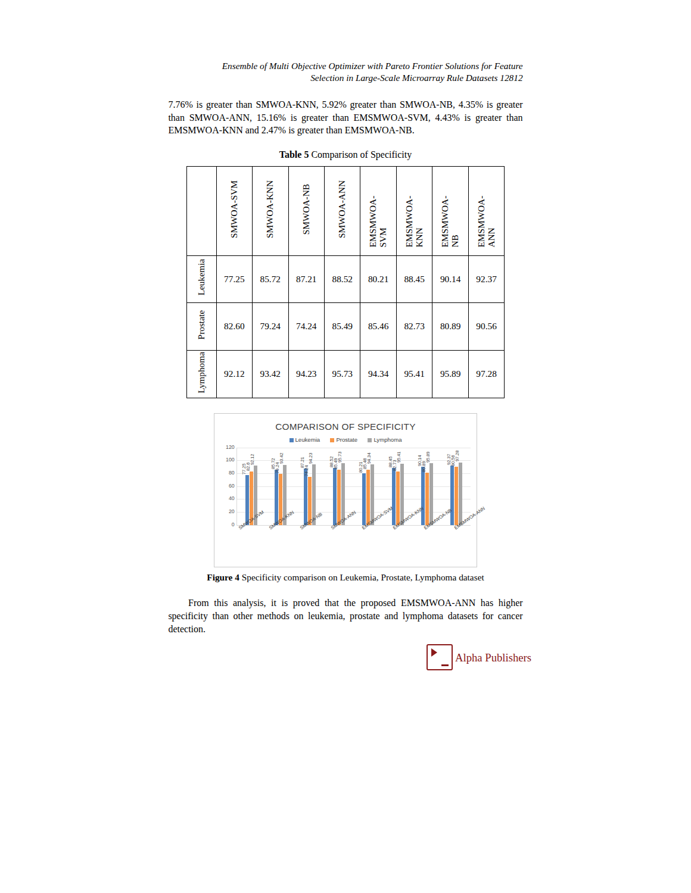Ensemble of Multi Objective Optimizer with Pareto Frontier Solutions for Feature
Selection in Large-Scale Microarray Rule Datasets 12812
7.76% is greater than SMWOA-KNN, 5.92% greater than SMWOA-NB, 4.35% is greater than SMWOA-ANN, 15.16% is greater than EMSMWOA-SVM, 4.43% is greater than EMSMWOA-KNN and 2.47% is greater than EMSMWOA-NB.
Table 5 Comparison of Specificity
| | SMWOA-SVM | SMWOA-KNN | SMWOA-NB | SMWOA-ANN | EMSMWOA- SVM | EMSMWOA- KNN | EMSMWOA- NB | EMSMWOA- ANN |
| --- | --- | --- | --- | --- | --- | --- | --- | --- |
| Leukemia | 77.25 | 85.72 | 87.21 | 88.52 | 80.21 | 88.45 | 90.14 | 92.37 |
| Prostate | 82.60 | 79.24 | 74.24 | 85.49 | 85.46 | 82.73 | 80.89 | 90.56 |
| Lymphoma | 92.12 | 93.42 | 94.23 | 95.73 | 94.34 | 95.41 | 95.89 | 97.28 |
COMPARISON OF SPECIFICITY
Leukemia Prostate Lymphoma
120
100
80
60
40
20
0
77.25
82.6
92.12
85.72
79.24
93.42
87.21
74.24
94.23
88.52
85.49
95.73
80.21
85.46
94.34
88.45
82.73
95.41
90.14
80.89
95.89
92.37
90.56
97.28
SMWOA-SVM SMWOA-KNN SMWOA-NB SMWOA-ANN EMSMWOA-SVM EMSMWOA-KNN EMSMWOA-NB EMSMWOA-ANN
Figure 4 Specificity comparison on Leukemia, Prostate, Lymphoma dataset
From this analysis, it is proved that the proposed EMSMWOA-ANN has higher specificity than other methods on leukemia, prostate and lymphoma datasets for cancer detection.
Alpha Publishers